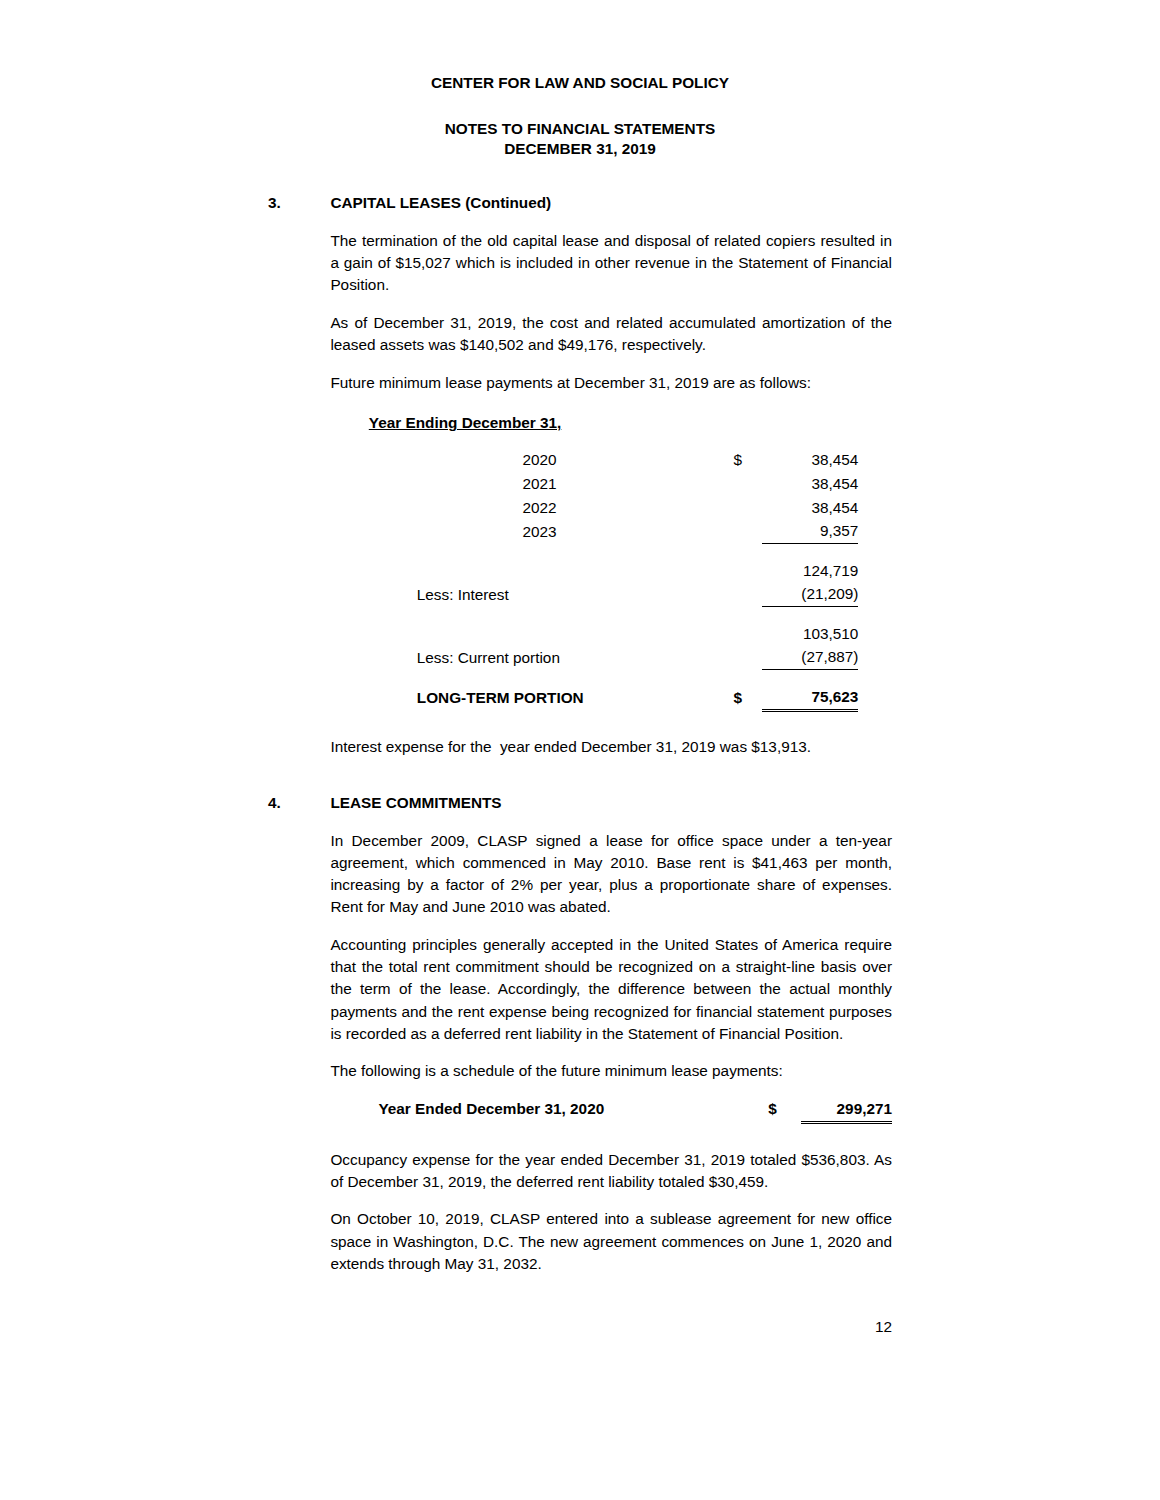CENTER FOR LAW AND SOCIAL POLICY
NOTES TO FINANCIAL STATEMENTS
DECEMBER 31, 2019
3.
CAPITAL LEASES (Continued)
The termination of the old capital lease and disposal of related copiers resulted in a gain of $15,027 which is included in other revenue in the Statement of Financial Position.
As of December 31, 2019, the cost and related accumulated amortization of the leased assets was $140,502 and $49,176, respectively.
Future minimum lease payments at December 31, 2019 are as follows:
Year Ending December 31,
| 2020 | $ | 38,454 |
| 2021 | | 38,454 |
| 2022 | | 38,454 |
| 2023 | | 9,357 |
| | | 124,719 |
| Less: Interest | | (21,209) |
| | | 103,510 |
| Less: Current portion | | (27,887) |
| LONG-TERM PORTION | $ | 75,623 |
Interest expense for the year ended December 31, 2019 was $13,913.
4.
LEASE COMMITMENTS
In December 2009, CLASP signed a lease for office space under a ten-year agreement, which commenced in May 2010. Base rent is $41,463 per month, increasing by a factor of 2% per year, plus a proportionate share of expenses. Rent for May and June 2010 was abated.
Accounting principles generally accepted in the United States of America require that the total rent commitment should be recognized on a straight-line basis over the term of the lease. Accordingly, the difference between the actual monthly payments and the rent expense being recognized for financial statement purposes is recorded as a deferred rent liability in the Statement of Financial Position.
The following is a schedule of the future minimum lease payments:
Year Ended December 31, 2020 $ 299,271
Occupancy expense for the year ended December 31, 2019 totaled $536,803. As of December 31, 2019, the deferred rent liability totaled $30,459.
On October 10, 2019, CLASP entered into a sublease agreement for new office space in Washington, D.C. The new agreement commences on June 1, 2020 and extends through May 31, 2032.
12